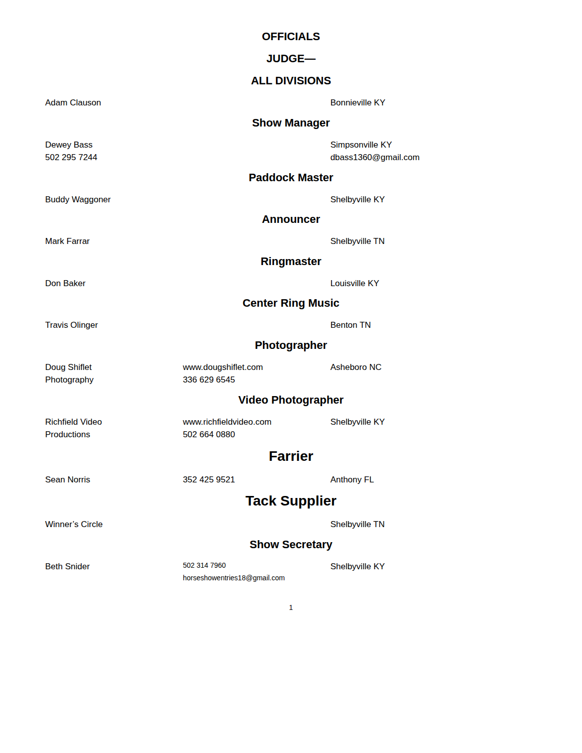OFFICIALS
JUDGE—
ALL DIVISIONS
| Adam Clauson | | Bonnieville KY |
Show Manager
| Dewey Bass | | Simpsonville KY |
| 502 295 7244 | | dbass1360@gmail.com |
Paddock Master
| Buddy Waggoner | | Shelbyville KY |
Announcer
| Mark Farrar | | Shelbyville TN |
Ringmaster
| Don Baker | | Louisville KY |
Center Ring Music
| Travis Olinger | | Benton TN |
Photographer
| Doug Shiflet | www.dougshiflet.com | Asheboro NC |
| Photography | 336 629 6545 | |
Video Photographer
| Richfield Video | www.richfieldvideo.com | Shelbyville KY |
| Productions | 502 664 0880 | |
Farrier
| Sean Norris | 352 425 9521 | Anthony FL |
Tack Supplier
| Winner’s Circle | | Shelbyville TN |
Show Secretary
| Beth Snider | 502 314 7960 | Shelbyville KY |
| | horseshowentries18@gmail.com | |
1